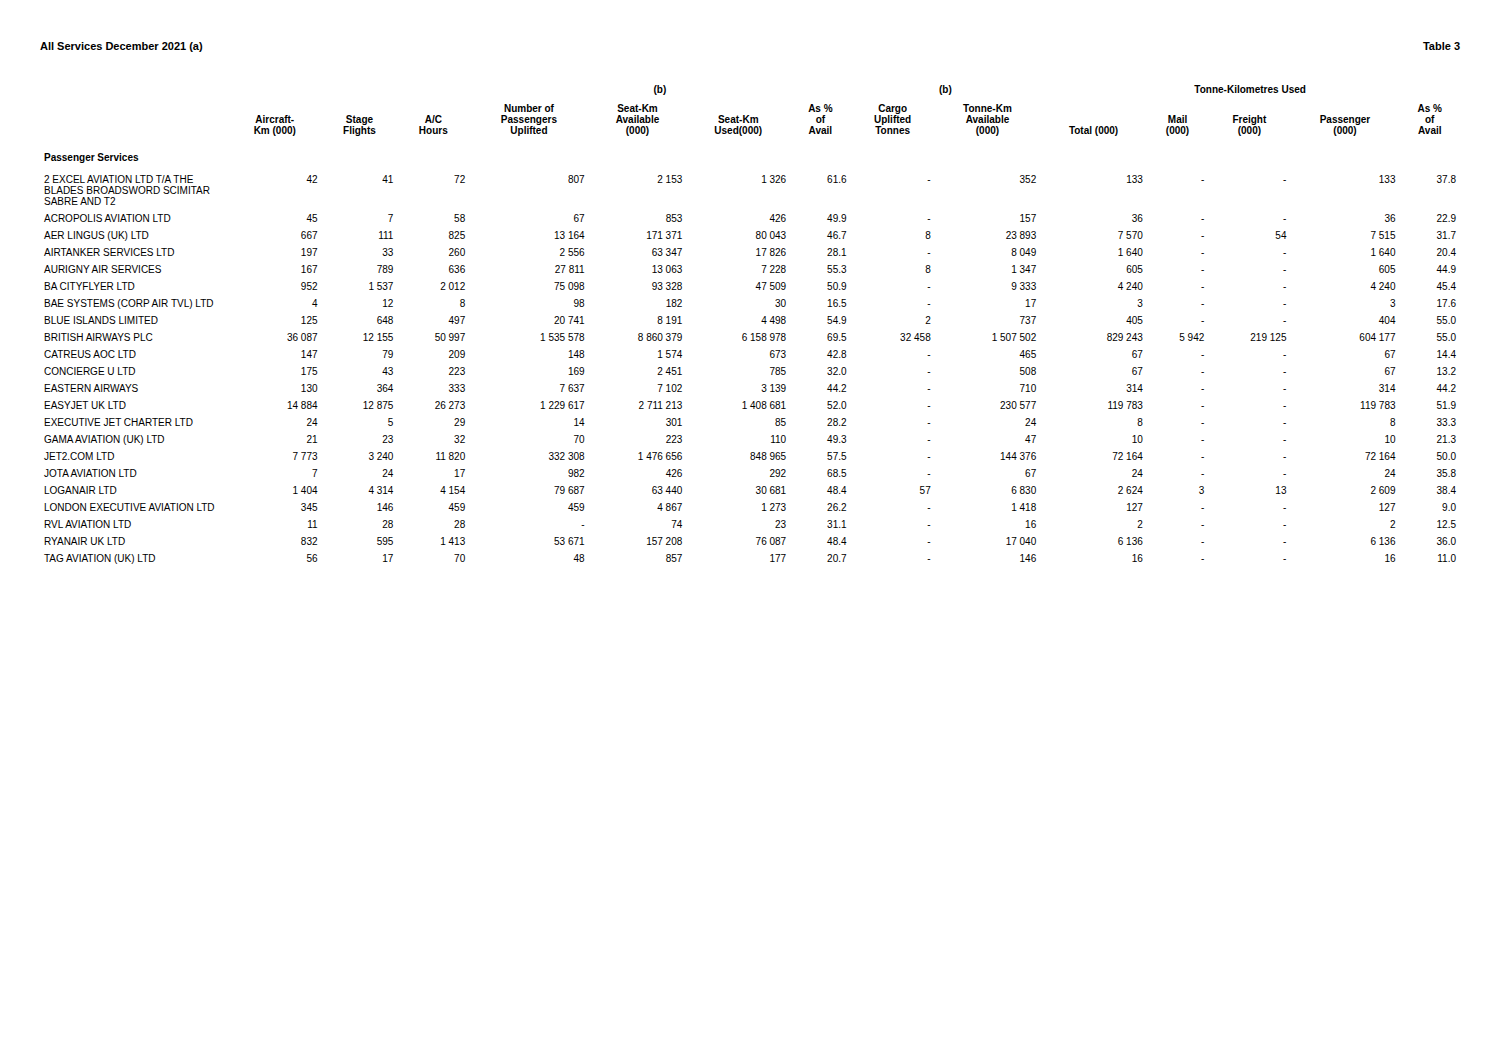All Services December 2021 (a)
Table 3
| | Aircraft- Km (000) | Stage Flights | A/C Hours | (b) | (b) | Tonne-Kilometres Used |
| --- | --- | --- | --- | --- | --- | --- |
| Number of Passengers Uplifted | Seat-Km Available (000) | Seat-Km Used(000) | As % of Avail | Cargo Uplifted Tonnes | Tonne-Km Available (000) | Total (000) | Mail (000) | Freight (000) | Passenger (000) | As % of Avail |
| Passenger Services |
| 2 EXCEL AVIATION LTD T/A THE BLADES BROADSWORD SCIMITAR SABRE AND T2 | 42 | 41 | 72 | 807 | 2 153 | 1 326 | 61.6 | - | 352 | 133 | - | - | 133 | 37.8 |
| ACROPOLIS AVIATION LTD | 45 | 7 | 58 | 67 | 853 | 426 | 49.9 | - | 157 | 36 | - | - | 36 | 22.9 |
| AER LINGUS (UK) LTD | 667 | 111 | 825 | 13 164 | 171 371 | 80 043 | 46.7 | 8 | 23 893 | 7 570 | - | 54 | 7 515 | 31.7 |
| AIRTANKER SERVICES LTD | 197 | 33 | 260 | 2 556 | 63 347 | 17 826 | 28.1 | - | 8 049 | 1 640 | - | - | 1 640 | 20.4 |
| AURIGNY AIR SERVICES | 167 | 789 | 636 | 27 811 | 13 063 | 7 228 | 55.3 | 8 | 1 347 | 605 | - | - | 605 | 44.9 |
| BA CITYFLYER LTD | 952 | 1 537 | 2 012 | 75 098 | 93 328 | 47 509 | 50.9 | - | 9 333 | 4 240 | - | - | 4 240 | 45.4 |
| BAE SYSTEMS (CORP AIR TVL) LTD | 4 | 12 | 8 | 98 | 182 | 30 | 16.5 | - | 17 | 3 | - | - | 3 | 17.6 |
| BLUE ISLANDS LIMITED | 125 | 648 | 497 | 20 741 | 8 191 | 4 498 | 54.9 | 2 | 737 | 405 | - | - | 404 | 55.0 |
| BRITISH AIRWAYS PLC | 36 087 | 12 155 | 50 997 | 1 535 578 | 8 860 379 | 6 158 978 | 69.5 | 32 458 | 1 507 502 | 829 243 | 5 942 | 219 125 | 604 177 | 55.0 |
| CATREUS AOC LTD | 147 | 79 | 209 | 148 | 1 574 | 673 | 42.8 | - | 465 | 67 | - | - | 67 | 14.4 |
| CONCIERGE U LTD | 175 | 43 | 223 | 169 | 2 451 | 785 | 32.0 | - | 508 | 67 | - | - | 67 | 13.2 |
| EASTERN AIRWAYS | 130 | 364 | 333 | 7 637 | 7 102 | 3 139 | 44.2 | - | 710 | 314 | - | - | 314 | 44.2 |
| EASYJET UK LTD | 14 884 | 12 875 | 26 273 | 1 229 617 | 2 711 213 | 1 408 681 | 52.0 | - | 230 577 | 119 783 | - | - | 119 783 | 51.9 |
| EXECUTIVE JET CHARTER LTD | 24 | 5 | 29 | 14 | 301 | 85 | 28.2 | - | 24 | 8 | - | - | 8 | 33.3 |
| GAMA AVIATION (UK) LTD | 21 | 23 | 32 | 70 | 223 | 110 | 49.3 | - | 47 | 10 | - | - | 10 | 21.3 |
| JET2.COM LTD | 7 773 | 3 240 | 11 820 | 332 308 | 1 476 656 | 848 965 | 57.5 | - | 144 376 | 72 164 | - | - | 72 164 | 50.0 |
| JOTA AVIATION LTD | 7 | 24 | 17 | 982 | 426 | 292 | 68.5 | - | 67 | 24 | - | - | 24 | 35.8 |
| LOGANAIR LTD | 1 404 | 4 314 | 4 154 | 79 687 | 63 440 | 30 681 | 48.4 | 57 | 6 830 | 2 624 | 3 | 13 | 2 609 | 38.4 |
| LONDON EXECUTIVE AVIATION LTD | 345 | 146 | 459 | 459 | 4 867 | 1 273 | 26.2 | - | 1 418 | 127 | - | - | 127 | 9.0 |
| RVL AVIATION LTD | 11 | 28 | 28 | - | 74 | 23 | 31.1 | - | 16 | 2 | - | - | 2 | 12.5 |
| RYANAIR UK LTD | 832 | 595 | 1 413 | 53 671 | 157 208 | 76 087 | 48.4 | - | 17 040 | 6 136 | - | - | 6 136 | 36.0 |
| TAG AVIATION (UK) LTD | 56 | 17 | 70 | 48 | 857 | 177 | 20.7 | - | 146 | 16 | - | - | 16 | 11.0 |